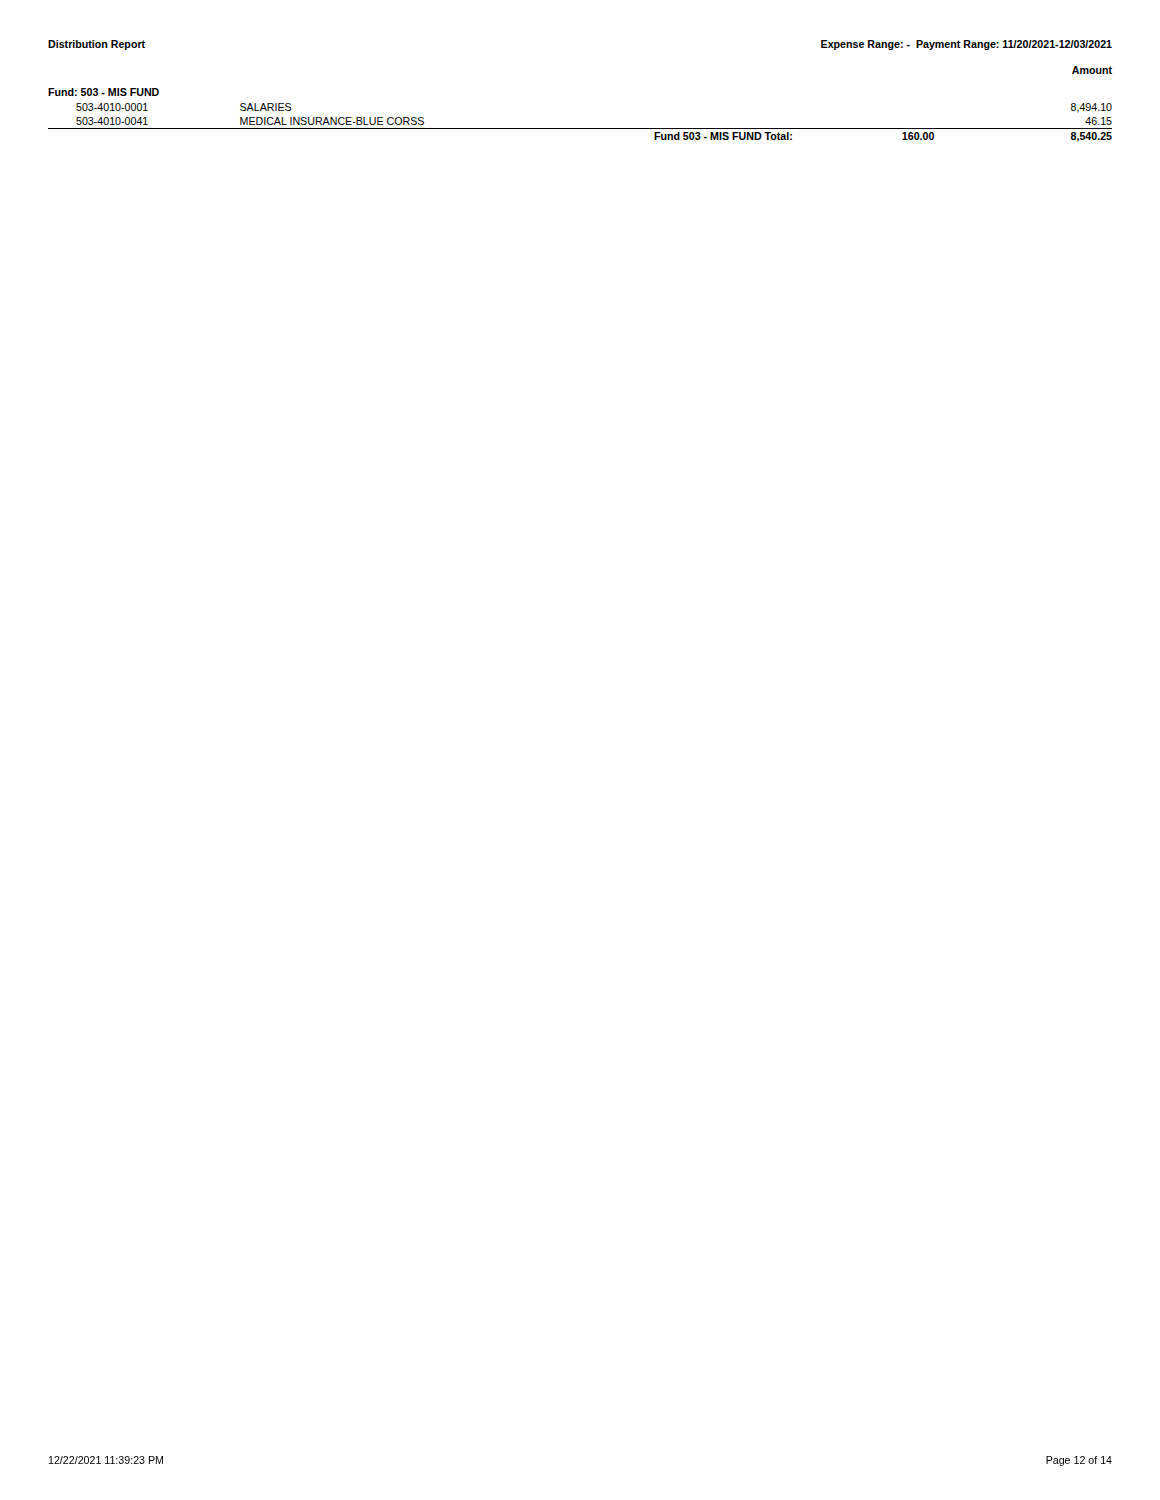Distribution Report Expense Range: - Payment Range: 11/20/2021-12/03/2021
Amount
Fund: 503 - MIS FUND
| 503-4010-0001 | SALARIES | | 8,494.10 |
| 503-4010-0041 | MEDICAL INSURANCE-BLUE CORSS | | 46.15 |
| | Fund 503 - MIS FUND Total: | 160.00 | 8,540.25 |
12/22/2021 11:39:23 PM Page 12 of 14